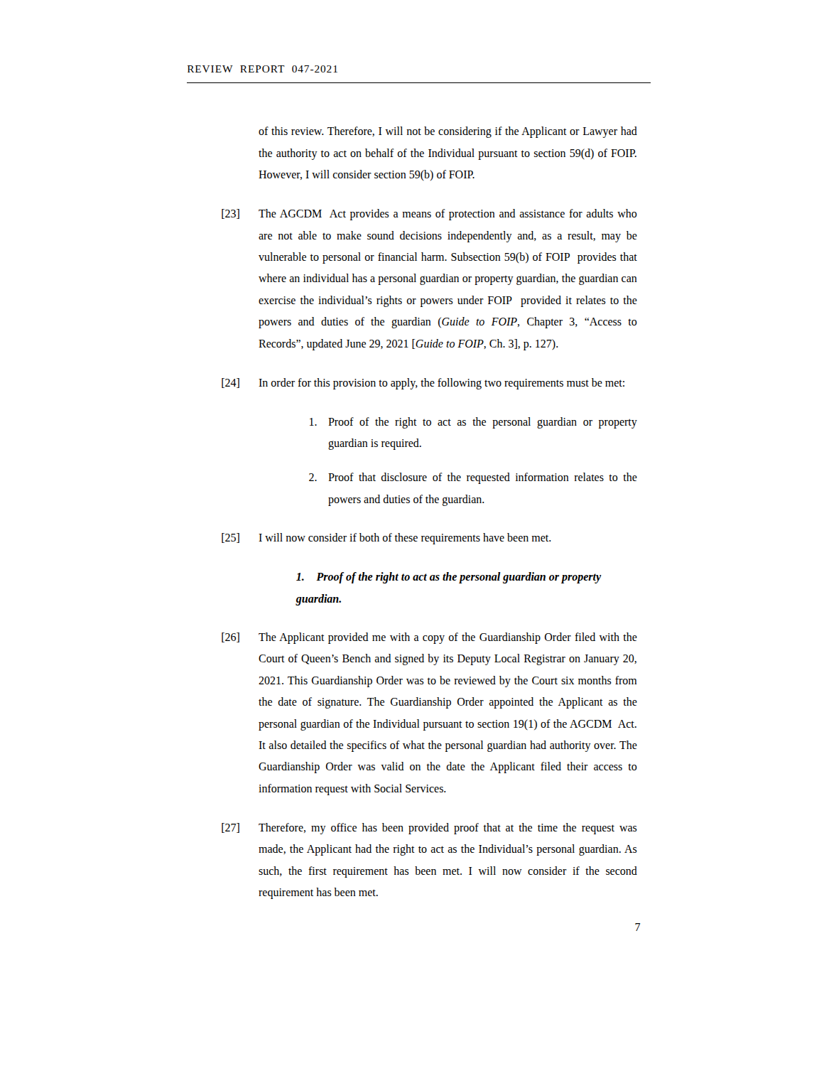REVIEW REPORT 047-2021
of this review. Therefore, I will not be considering if the Applicant or Lawyer had the authority to act on behalf of the Individual pursuant to section 59(d) of FOIP. However, I will consider section 59(b) of FOIP.
[23] The AGCDM Act provides a means of protection and assistance for adults who are not able to make sound decisions independently and, as a result, may be vulnerable to personal or financial harm. Subsection 59(b) of FOIP provides that where an individual has a personal guardian or property guardian, the guardian can exercise the individual’s rights or powers under FOIP provided it relates to the powers and duties of the guardian (Guide to FOIP, Chapter 3, “Access to Records”, updated June 29, 2021 [Guide to FOIP, Ch. 3], p. 127).
[24] In order for this provision to apply, the following two requirements must be met:
Proof of the right to act as the personal guardian or property guardian is required.
Proof that disclosure of the requested information relates to the powers and duties of the guardian.
[25] I will now consider if both of these requirements have been met.
1. Proof of the right to act as the personal guardian or property guardian.
[26] The Applicant provided me with a copy of the Guardianship Order filed with the Court of Queen’s Bench and signed by its Deputy Local Registrar on January 20, 2021. This Guardianship Order was to be reviewed by the Court six months from the date of signature. The Guardianship Order appointed the Applicant as the personal guardian of the Individual pursuant to section 19(1) of the AGCDM Act. It also detailed the specifics of what the personal guardian had authority over. The Guardianship Order was valid on the date the Applicant filed their access to information request with Social Services.
[27] Therefore, my office has been provided proof that at the time the request was made, the Applicant had the right to act as the Individual’s personal guardian. As such, the first requirement has been met. I will now consider if the second requirement has been met.
7